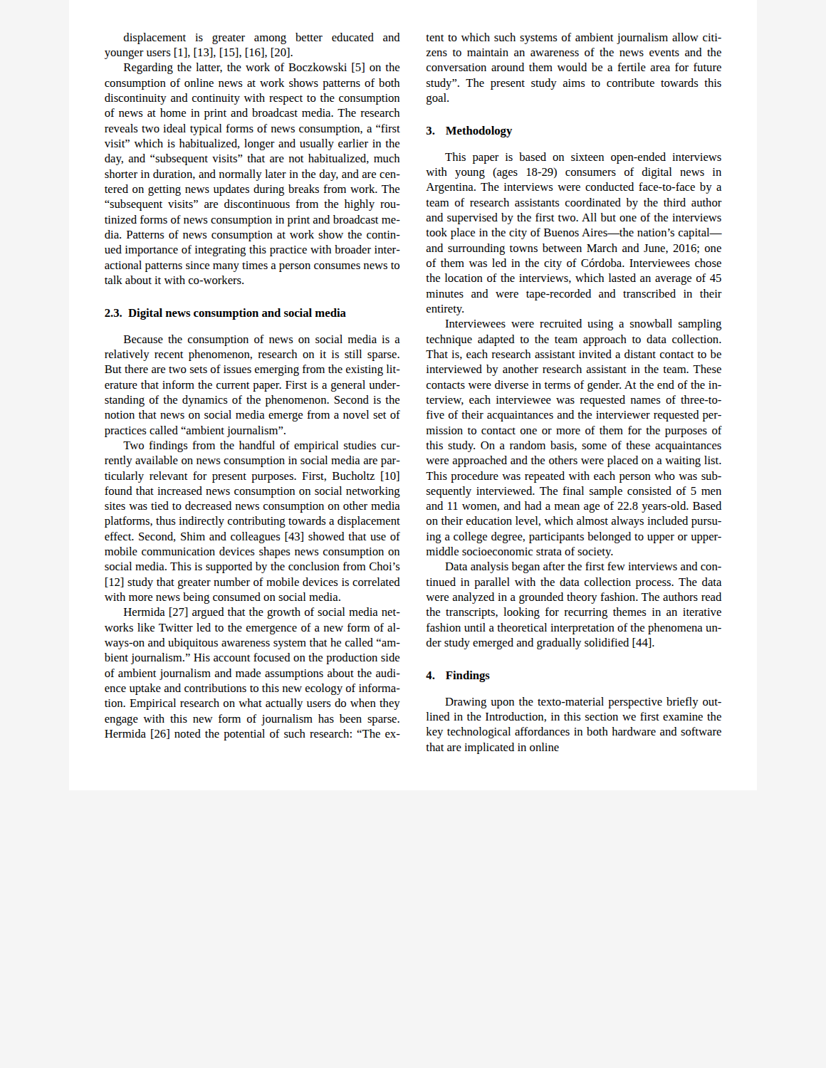displacement is greater among better educated and younger users [1], [13], [15], [16], [20].
Regarding the latter, the work of Boczkowski [5] on the consumption of online news at work shows patterns of both discontinuity and continuity with respect to the consumption of news at home in print and broadcast media. The research reveals two ideal typical forms of news consumption, a “first visit” which is habitualized, longer and usually earlier in the day, and “subsequent visits” that are not habitualized, much shorter in duration, and normally later in the day, and are centered on getting news updates during breaks from work. The “subsequent visits” are discontinuous from the highly routinized forms of news consumption in print and broadcast media. Patterns of news consumption at work show the continued importance of integrating this practice with broader interactional patterns since many times a person consumes news to talk about it with co-workers.
2.3. Digital news consumption and social media
Because the consumption of news on social media is a relatively recent phenomenon, research on it is still sparse. But there are two sets of issues emerging from the existing literature that inform the current paper. First is a general understanding of the dynamics of the phenomenon. Second is the notion that news on social media emerge from a novel set of practices called “ambient journalism”.
Two findings from the handful of empirical studies currently available on news consumption in social media are particularly relevant for present purposes. First, Bucholtz [10] found that increased news consumption on social networking sites was tied to decreased news consumption on other media platforms, thus indirectly contributing towards a displacement effect. Second, Shim and colleagues [43] showed that use of mobile communication devices shapes news consumption on social media. This is supported by the conclusion from Choi’s [12] study that greater number of mobile devices is correlated with more news being consumed on social media.
Hermida [27] argued that the growth of social media networks like Twitter led to the emergence of a new form of always-on and ubiquitous awareness system that he called “ambient journalism.” His account focused on the production side of ambient journalism and made assumptions about the audience uptake and contributions to this new ecology of information. Empirical research on what actually users do when they engage with this new form of journalism has been sparse. Hermida [26] noted the potential of such research: “The extent to which such systems of ambient journalism allow citizens to maintain an awareness of the news events and the conversation around them would be a fertile area for future study”. The present study aims to contribute towards this goal.
3. Methodology
This paper is based on sixteen open-ended interviews with young (ages 18-29) consumers of digital news in Argentina. The interviews were conducted face-to-face by a team of research assistants coordinated by the third author and supervised by the first two. All but one of the interviews took place in the city of Buenos Aires—the nation’s capital—and surrounding towns between March and June, 2016; one of them was led in the city of Córdoba. Interviewees chose the location of the interviews, which lasted an average of 45 minutes and were tape-recorded and transcribed in their entirety.
Interviewees were recruited using a snowball sampling technique adapted to the team approach to data collection. That is, each research assistant invited a distant contact to be interviewed by another research assistant in the team. These contacts were diverse in terms of gender. At the end of the interview, each interviewee was requested names of three-to-five of their acquaintances and the interviewer requested permission to contact one or more of them for the purposes of this study. On a random basis, some of these acquaintances were approached and the others were placed on a waiting list. This procedure was repeated with each person who was subsequently interviewed. The final sample consisted of 5 men and 11 women, and had a mean age of 22.8 years-old. Based on their education level, which almost always included pursuing a college degree, participants belonged to upper or upper-middle socioeconomic strata of society.
Data analysis began after the first few interviews and continued in parallel with the data collection process. The data were analyzed in a grounded theory fashion. The authors read the transcripts, looking for recurring themes in an iterative fashion until a theoretical interpretation of the phenomena under study emerged and gradually solidified [44].
4. Findings
Drawing upon the texto-material perspective briefly outlined in the Introduction, in this section we first examine the key technological affordances in both hardware and software that are implicated in online